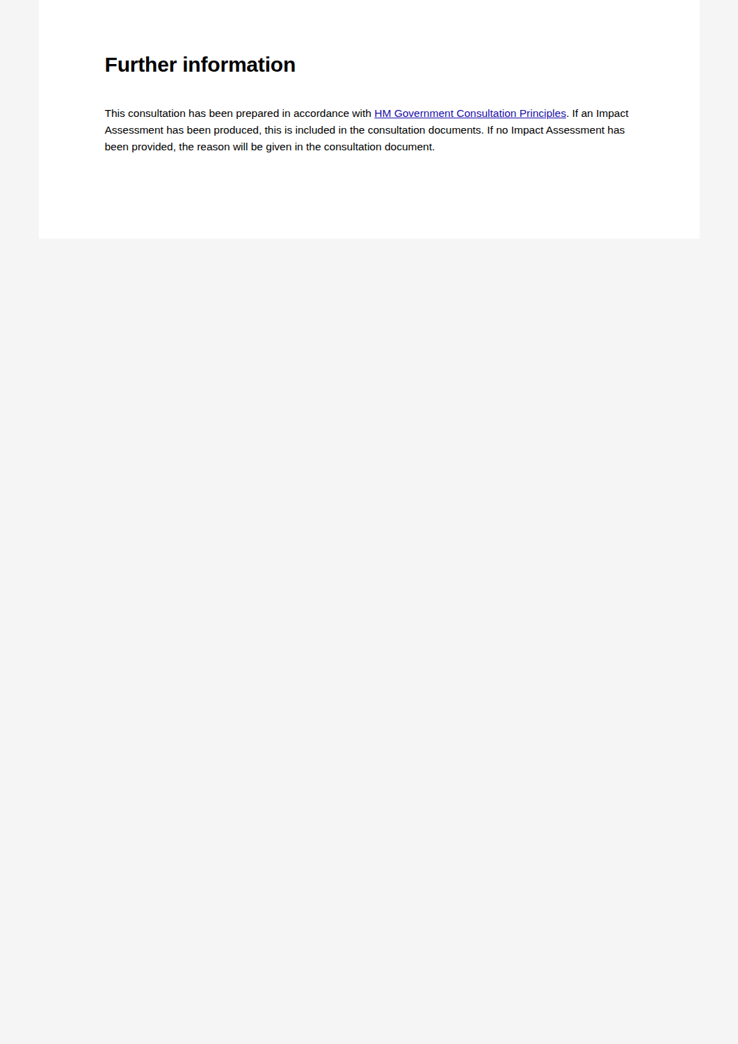Further information
This consultation has been prepared in accordance with HM Government Consultation Principles. If an Impact Assessment has been produced, this is included in the consultation documents. If no Impact Assessment has been provided, the reason will be given in the consultation document.